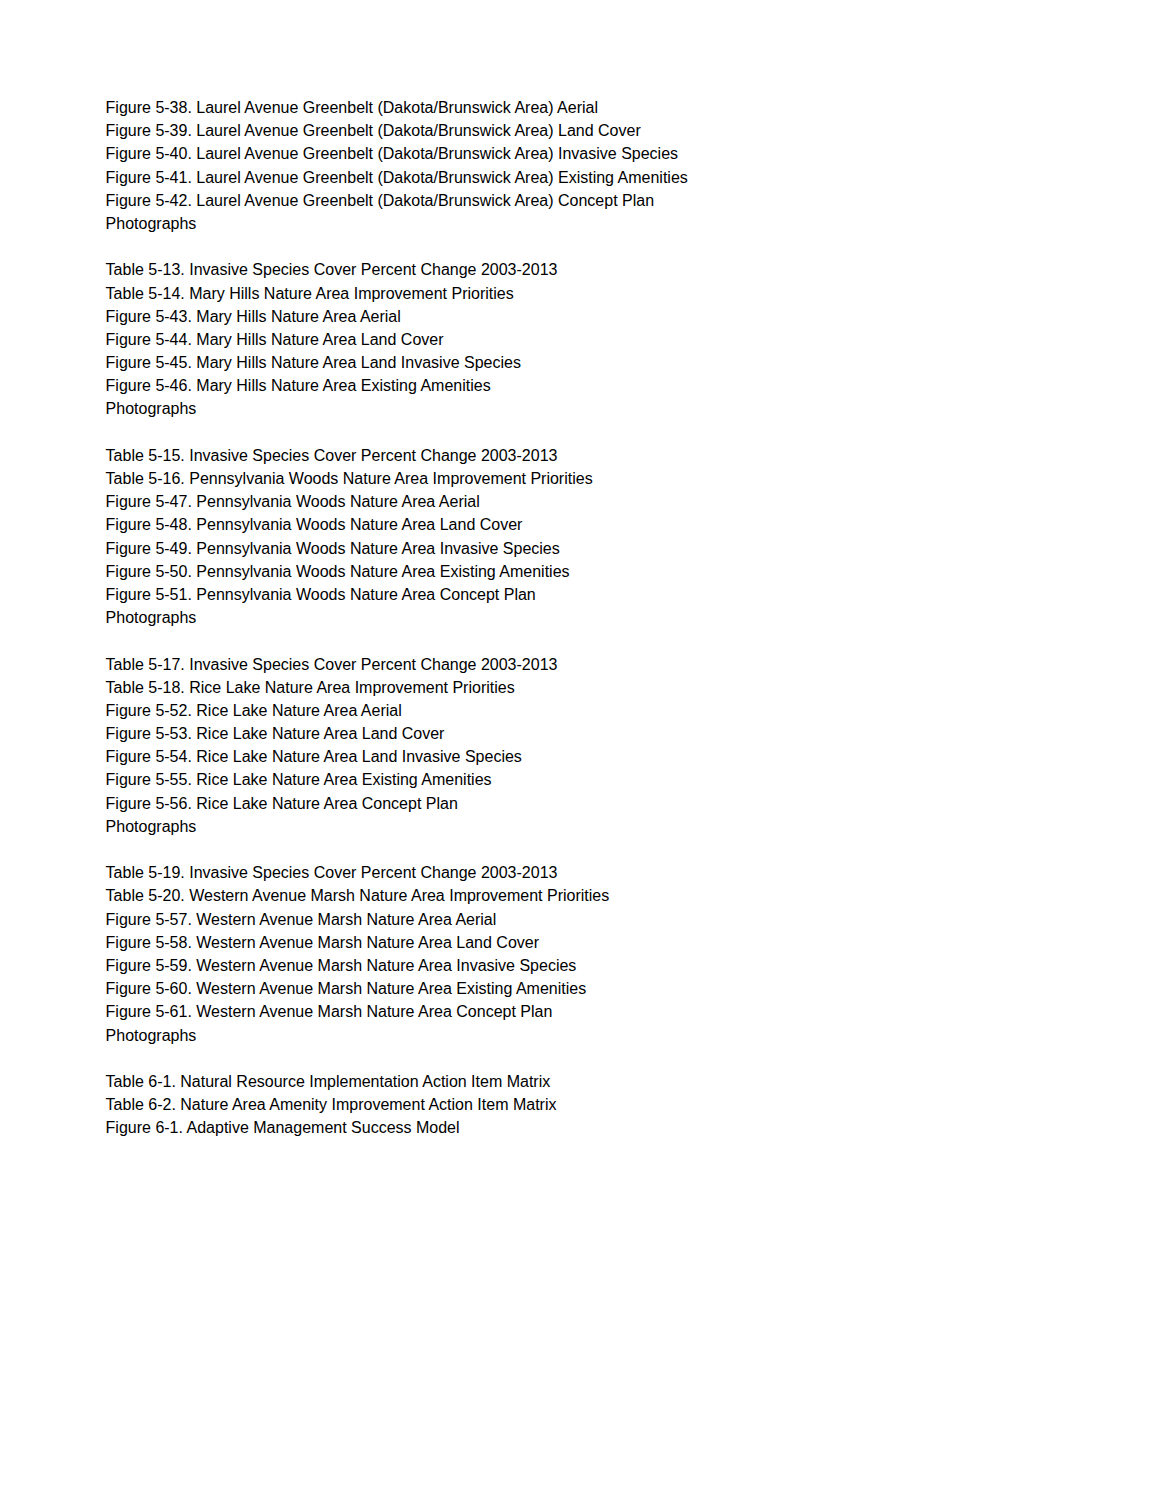Figure 5-38. Laurel Avenue Greenbelt (Dakota/Brunswick Area) Aerial
Figure 5-39. Laurel Avenue Greenbelt (Dakota/Brunswick Area) Land Cover
Figure 5-40. Laurel Avenue Greenbelt (Dakota/Brunswick Area) Invasive Species
Figure 5-41. Laurel Avenue Greenbelt (Dakota/Brunswick Area) Existing Amenities
Figure 5-42. Laurel Avenue Greenbelt (Dakota/Brunswick Area) Concept Plan
Photographs
Table 5-13. Invasive Species Cover Percent Change 2003-2013
Table 5-14. Mary Hills Nature Area Improvement Priorities
Figure 5-43. Mary Hills Nature Area Aerial
Figure 5-44. Mary Hills Nature Area Land Cover
Figure 5-45. Mary Hills Nature Area Land Invasive Species
Figure 5-46. Mary Hills Nature Area Existing Amenities
Photographs
Table 5-15. Invasive Species Cover Percent Change 2003-2013
Table 5-16. Pennsylvania Woods Nature Area Improvement Priorities
Figure 5-47. Pennsylvania Woods Nature Area Aerial
Figure 5-48. Pennsylvania Woods Nature Area Land Cover
Figure 5-49. Pennsylvania Woods Nature Area Invasive Species
Figure 5-50. Pennsylvania Woods Nature Area Existing Amenities
Figure 5-51. Pennsylvania Woods Nature Area Concept Plan
Photographs
Table 5-17. Invasive Species Cover Percent Change 2003-2013
Table 5-18. Rice Lake Nature Area Improvement Priorities
Figure 5-52. Rice Lake Nature Area Aerial
Figure 5-53. Rice Lake Nature Area Land Cover
Figure 5-54. Rice Lake Nature Area Land Invasive Species
Figure 5-55. Rice Lake Nature Area Existing Amenities
Figure 5-56. Rice Lake Nature Area Concept Plan
Photographs
Table 5-19. Invasive Species Cover Percent Change 2003-2013
Table 5-20. Western Avenue Marsh Nature Area Improvement Priorities
Figure 5-57. Western Avenue Marsh Nature Area Aerial
Figure 5-58. Western Avenue Marsh Nature Area Land Cover
Figure 5-59. Western Avenue Marsh Nature Area Invasive Species
Figure 5-60. Western Avenue Marsh Nature Area Existing Amenities
Figure 5-61. Western Avenue Marsh Nature Area Concept Plan
Photographs
Table 6-1. Natural Resource Implementation Action Item Matrix
Table 6-2. Nature Area Amenity Improvement Action Item Matrix
Figure 6-1. Adaptive Management Success Model